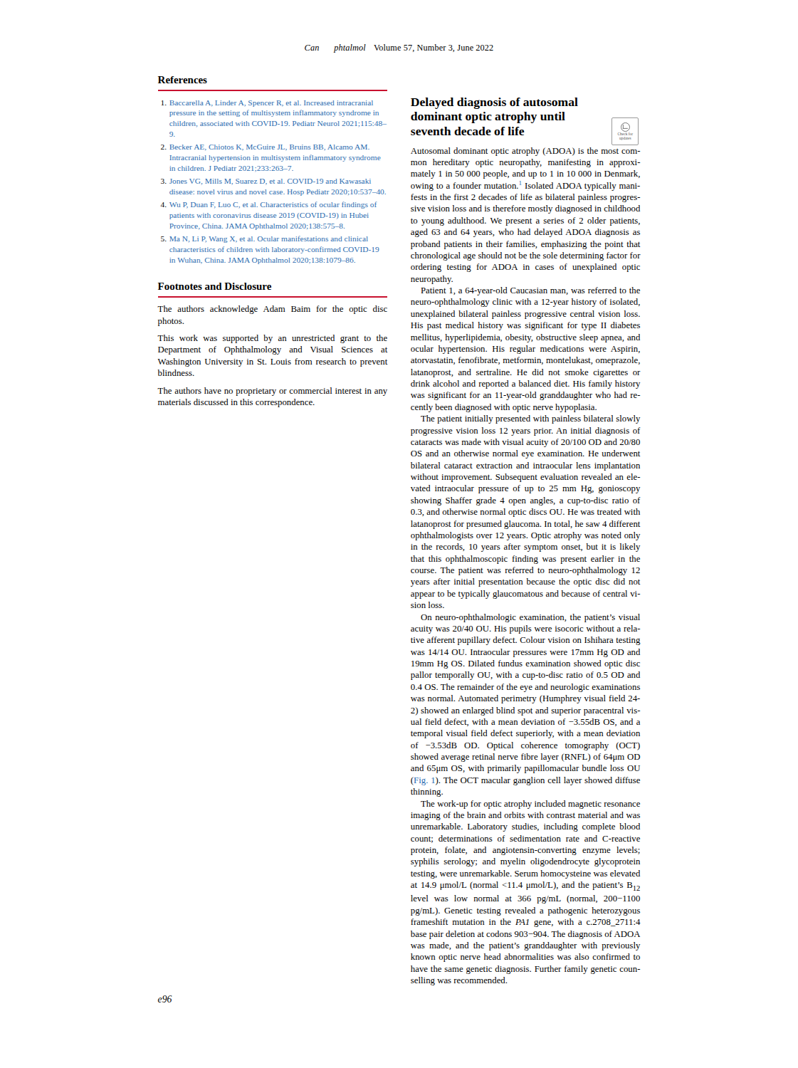Can J Ophtalmol Volume 57, Number 3, June 2022
References
Baccarella A, Linder A, Spencer R, et al. Increased intracranial pressure in the setting of multisystem inflammatory syndrome in children, associated with COVID-19. Pediatr Neurol 2021;115:48–9.
Becker AE, Chiotos K, McGuire JL, Bruins BB, Alcamo AM. Intracranial hypertension in multisystem inflammatory syndrome in children. J Pediatr 2021;233:263–7.
Jones VG, Mills M, Suarez D, et al. COVID-19 and Kawasaki disease: novel virus and novel case. Hosp Pediatr 2020;10:537–40.
Wu P, Duan F, Luo C, et al. Characteristics of ocular findings of patients with coronavirus disease 2019 (COVID-19) in Hubei Province, China. JAMA Ophthalmol 2020;138:575–8.
Ma N, Li P, Wang X, et al. Ocular manifestations and clinical characteristics of children with laboratory-confirmed COVID-19 in Wuhan, China. JAMA Ophthalmol 2020;138:1079–86.
Footnotes and Disclosure
The authors acknowledge Adam Baim for the optic disc photos.
This work was supported by an unrestricted grant to the Department of Ophthalmology and Visual Sciences at Washington University in St. Louis from research to prevent blindness.
The authors have no proprietary or commercial interest in any materials discussed in this correspondence.
Check for
updates
Delayed diagnosis of autosomal dominant optic atrophy until seventh decade of life
Autosomal dominant optic atrophy (ADOA) is the most common hereditary optic neuropathy, manifesting in approximately 1 in 50 000 people, and up to 1 in 10 000 in Denmark, owing to a founder mutation.1 Isolated ADOA typically manifests in the first 2 decades of life as bilateral painless progressive vision loss and is therefore mostly diagnosed in childhood to young adulthood. We present a series of 2 older patients, aged 63 and 64 years, who had delayed ADOA diagnosis as proband patients in their families, emphasizing the point that chronological age should not be the sole determining factor for ordering testing for ADOA in cases of unexplained optic neuropathy.
Patient 1, a 64-year-old Caucasian man, was referred to the neuro-ophthalmology clinic with a 12-year history of isolated, unexplained bilateral painless progressive central vision loss. His past medical history was significant for type II diabetes mellitus, hyperlipidemia, obesity, obstructive sleep apnea, and ocular hypertension. His regular medications were Aspirin, atorvastatin, fenofibrate, metformin, montelukast, omeprazole, latanoprost, and sertraline. He did not smoke cigarettes or drink alcohol and reported a balanced diet. His family history was significant for an 11-year-old granddaughter who had recently been diagnosed with optic nerve hypoplasia.
The patient initially presented with painless bilateral slowly progressive vision loss 12 years prior. An initial diagnosis of cataracts was made with visual acuity of 20/100 OD and 20/80 OS and an otherwise normal eye examination. He underwent bilateral cataract extraction and intraocular lens implantation without improvement. Subsequent evaluation revealed an elevated intraocular pressure of up to 25 mm Hg, gonioscopy showing Shaffer grade 4 open angles, a cup-to-disc ratio of 0.3, and otherwise normal optic discs OU. He was treated with latanoprost for presumed glaucoma. In total, he saw 4 different ophthalmologists over 12 years. Optic atrophy was noted only in the records, 10 years after symptom onset, but it is likely that this ophthalmoscopic finding was present earlier in the course. The patient was referred to neuro-ophthalmology 12 years after initial presentation because the optic disc did not appear to be typically glaucomatous and because of central vision loss.
On neuro-ophthalmologic examination, the patient’s visual acuity was 20/40 OU. His pupils were isocoric without a relative afferent pupillary defect. Colour vision on Ishihara testing was 14/14 OU. Intraocular pressures were 17mm Hg OD and 19mm Hg OS. Dilated fundus examination showed optic disc pallor temporally OU, with a cup-to-disc ratio of 0.5 OD and 0.4 OS. The remainder of the eye and neurologic examinations was normal. Automated perimetry (Humphrey visual field 24-2) showed an enlarged blind spot and superior paracentral visual field defect, with a mean deviation of −3.55dB OS, and a temporal visual field defect superiorly, with a mean deviation of −3.53dB OD. Optical coherence tomography (OCT) showed average retinal nerve fibre layer (RNFL) of 64μm OD and 65μm OS, with primarily papillomacular bundle loss OU (Fig. 1). The OCT macular ganglion cell layer showed diffuse thinning.
The work-up for optic atrophy included magnetic resonance imaging of the brain and orbits with contrast material and was unremarkable. Laboratory studies, including complete blood count; determinations of sedimentation rate and C-reactive protein, folate, and angiotensin-converting enzyme levels; syphilis serology; and myelin oligodendrocyte glycoprotein testing, were unremarkable. Serum homocysteine was elevated at 14.9 μmol/L (normal <11.4 μmol/L), and the patient’s B12 level was low normal at 366 pg/mL (normal, 200−1100 pg/mL). Genetic testing revealed a pathogenic heterozygous frameshift mutation in the PA1 gene, with a c.2708_2711:4 base pair deletion at codons 903−904. The diagnosis of ADOA was made, and the patient’s granddaughter with previously known optic nerve head abnormalities was also confirmed to have the same genetic diagnosis. Further family genetic counselling was recommended.
e96